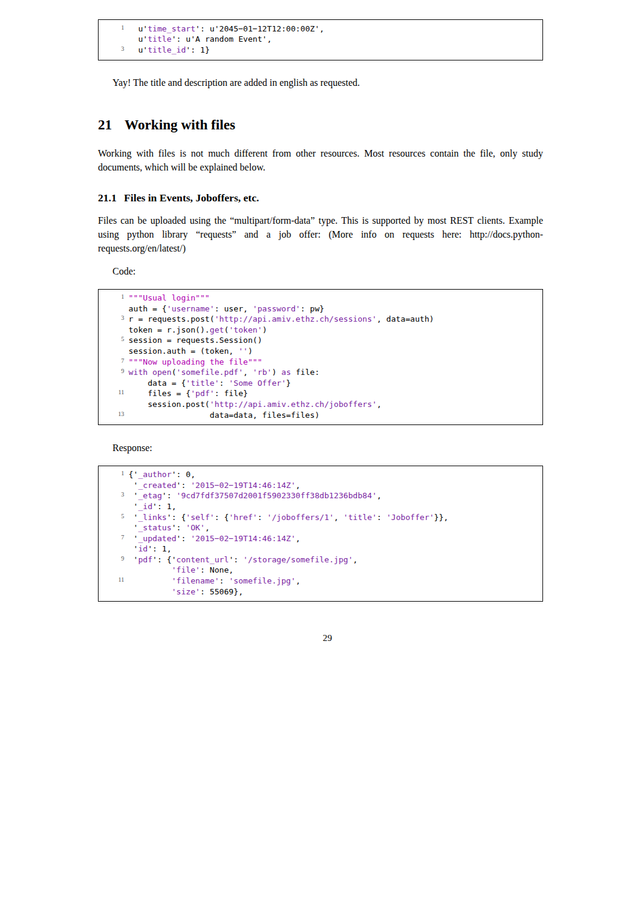u'time_start': u'2045−01−12T12:00:00Z',
u'title': u'A random Event',
u'title_id': 1}
Yay! The title and description are added in english as requested.
21 Working with files
Working with files is not much different from other resources. Most resources contain the file, only study documents, which will be explained below.
21.1 Files in Events, Joboffers, etc.
Files can be uploaded using the “multipart/form-data” type. This is supported by most REST clients. Example using python library “requests” and a job offer: (More info on requests here: http://docs.python-requests.org/en/latest/)
Code:
"""Usual login"""
auth = {'username': user, 'password': pw}
r = requests.post('http://api.amiv.ethz.ch/sessions', data=auth)
token = r.json().get('token')
session = requests.Session()
session.auth = (token, '')
"""Now uploading the file"""
with open('somefile.pdf', 'rb') as file:
data = {'title': 'Some Offer'}
files = {'pdf': file}
session.post('http://api.amiv.ethz.ch/joboffers',
data=data, files=files)
Response:
{'_author': 0,
'_created': '2015−02−19T14:46:14Z',
'_etag': '9cd7fdf37507d2001f5902330ff38db1236bdb84',
'_id': 1,
'_links': {'self': {'href': '/joboffers/1', 'title': 'Joboffer'}},
'_status': 'OK',
'_updated': '2015−02−19T14:46:14Z',
'id': 1,
'pdf': {'content_url': '/storage/somefile.jpg',
'file': None,
'filename': 'somefile.jpg',
'size': 55069},
29